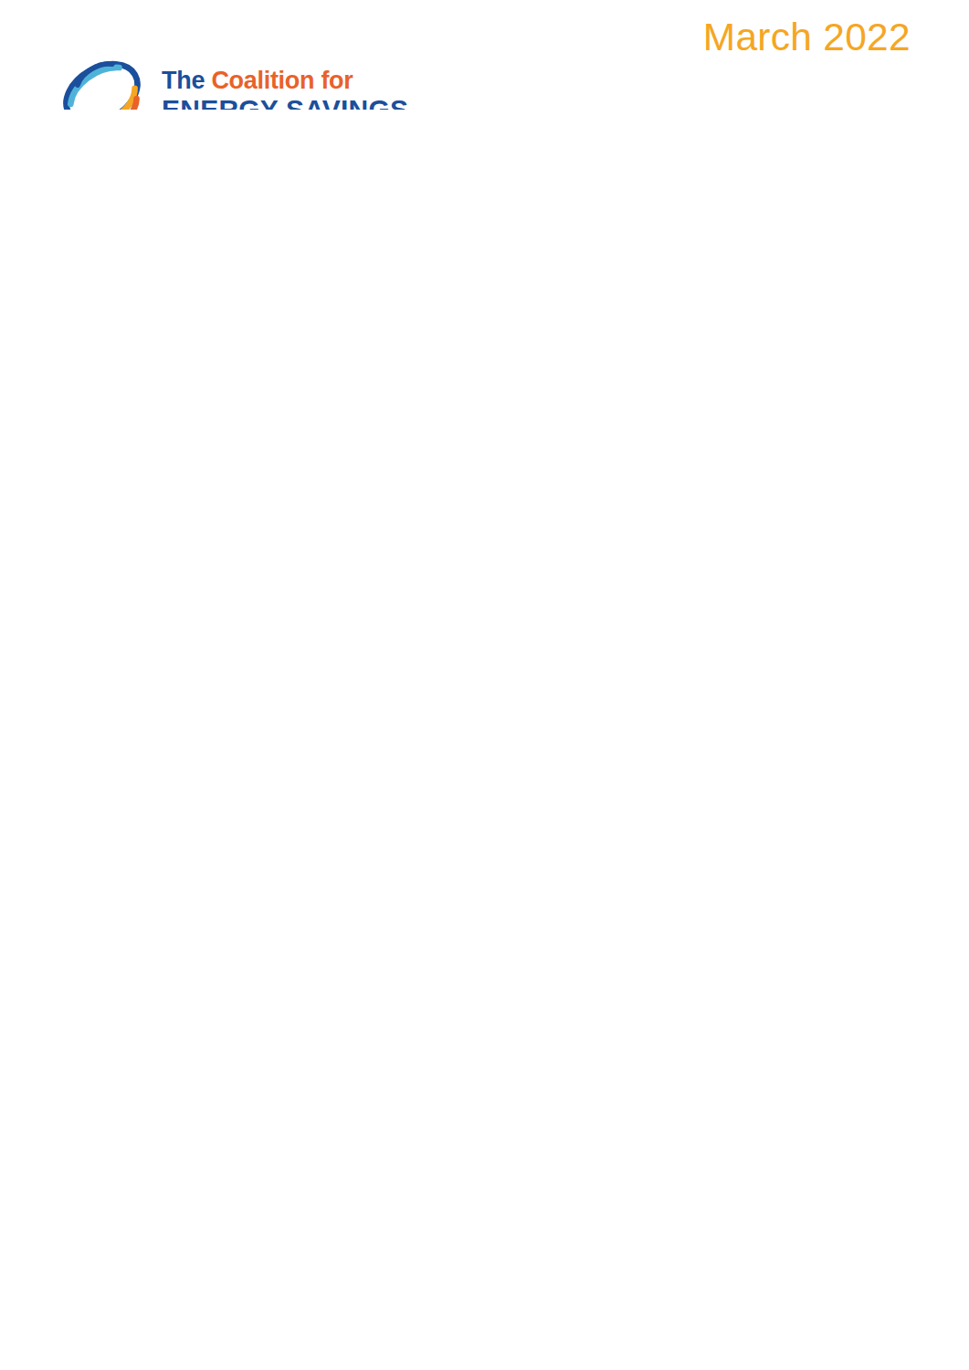The Coalition for
ENERGY SAVINGS
Coalition for Energy Savings:
Feedback to EPBD recast proposal
March 2022